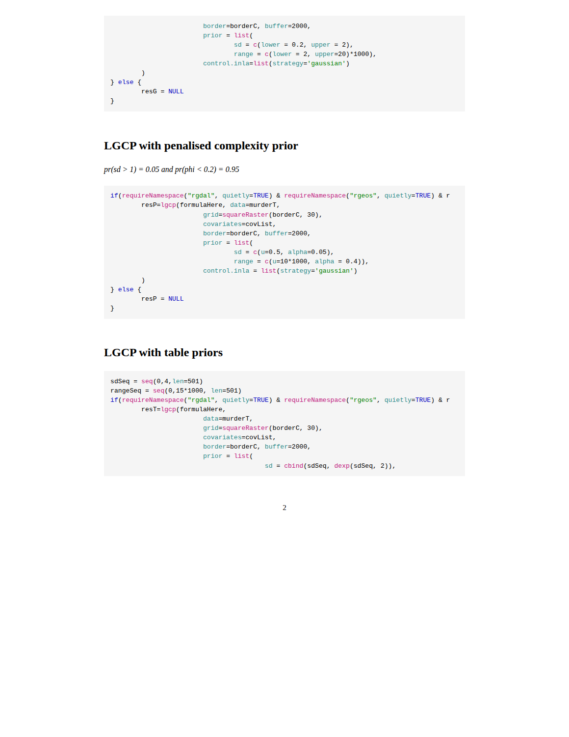border=borderC, buffer=2000,
                        prior = list(
                                sd = c(lower = 0.2, upper = 2),
                                range = c(lower = 2, upper=20)*1000),
                        control.inla=list(strategy='gaussian')
        )
} else {
        resG = NULL
}
LGCP with penalised complexity prior
pr(sd > 1) = 0.05 and pr(phi < 0.2) = 0.95
if(requireNamespace("rgdal", quietly=TRUE) & requireNamespace("rgeos", quietly=TRUE) & r
        resP=lgcp(formulaHere, data=murderT,
                        grid=squareRaster(borderC, 30),
                        covariates=covList,
                        border=borderC, buffer=2000,
                        prior = list(
                                sd = c(u=0.5, alpha=0.05),
                                range = c(u=10*1000, alpha = 0.4)),
                        control.inla = list(strategy='gaussian')
        )
} else {
        resP = NULL
}
LGCP with table priors
sdSeq = seq(0,4,len=501)
rangeSeq = seq(0,15*1000, len=501)
if(requireNamespace("rgdal", quietly=TRUE) & requireNamespace("rgeos", quietly=TRUE) & r
        resT=lgcp(formulaHere,
                        data=murderT,
                        grid=squareRaster(borderC, 30),
                        covariates=covList,
                        border=borderC, buffer=2000,
                        prior = list(
                                        sd = cbind(sdSeq, dexp(sdSeq, 2)),
2